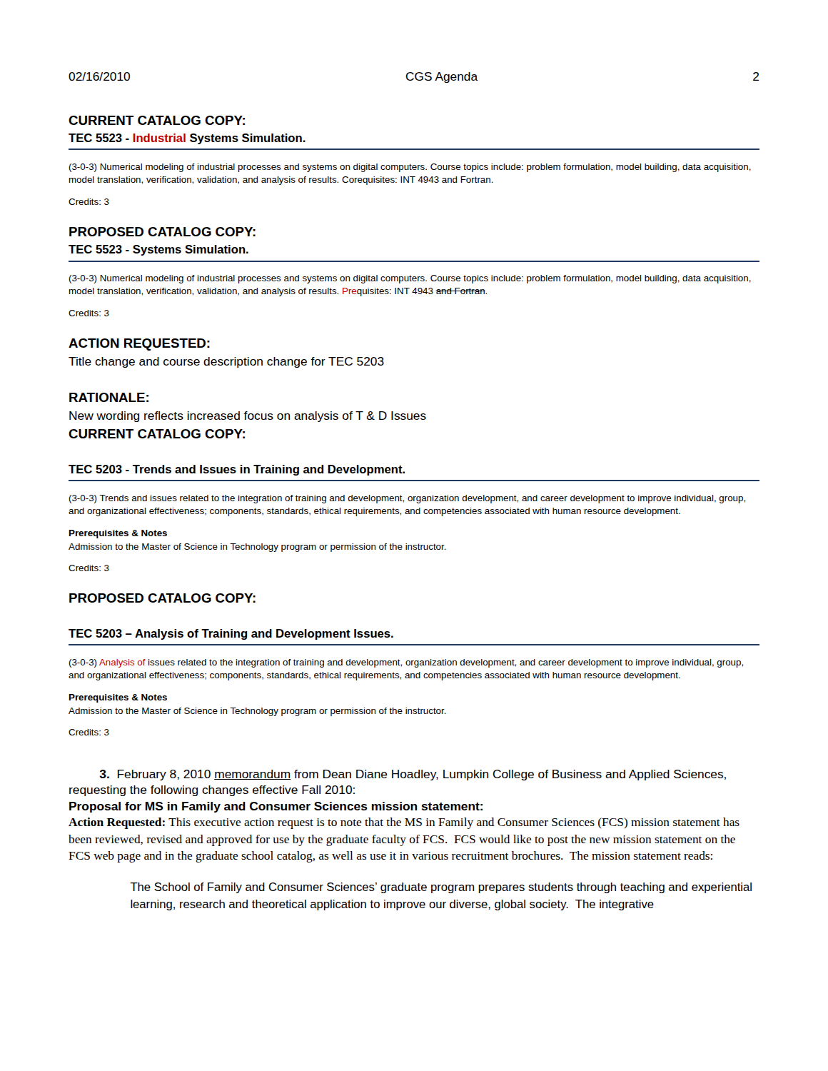02/16/2010 CGS Agenda 2
CURRENT CATALOG COPY:
TEC 5523 - Industrial Systems Simulation.
(3-0-3) Numerical modeling of industrial processes and systems on digital computers. Course topics include: problem formulation, model building, data acquisition, model translation, verification, validation, and analysis of results. Corequisites: INT 4943 and Fortran.
Credits: 3
PROPOSED CATALOG COPY:
TEC 5523 - Systems Simulation.
(3-0-3) Numerical modeling of industrial processes and systems on digital computers. Course topics include: problem formulation, model building, data acquisition, model translation, verification, validation, and analysis of results. Prequisites: INT 4943 and Fortran.
Credits: 3
ACTION REQUESTED:
Title change and course description change for TEC 5203
RATIONALE:
New wording reflects increased focus on analysis of T & D Issues
CURRENT CATALOG COPY:
TEC 5203 - Trends and Issues in Training and Development.
(3-0-3) Trends and issues related to the integration of training and development, organization development, and career development to improve individual, group, and organizational effectiveness; components, standards, ethical requirements, and competencies associated with human resource development.
Prerequisites & Notes
Admission to the Master of Science in Technology program or permission of the instructor.
Credits: 3
PROPOSED CATALOG COPY:
TEC 5203 – Analysis of Training and Development Issues.
(3-0-3) Analysis of issues related to the integration of training and development, organization development, and career development to improve individual, group, and organizational effectiveness; components, standards, ethical requirements, and competencies associated with human resource development.
Prerequisites & Notes
Admission to the Master of Science in Technology program or permission of the instructor.
Credits: 3
3. February 8, 2010 memorandum from Dean Diane Hoadley, Lumpkin College of Business and Applied Sciences, requesting the following changes effective Fall 2010:
Proposal for MS in Family and Consumer Sciences mission statement:
Action Requested: This executive action request is to note that the MS in Family and Consumer Sciences (FCS) mission statement has been reviewed, revised and approved for use by the graduate faculty of FCS. FCS would like to post the new mission statement on the FCS web page and in the graduate school catalog, as well as use it in various recruitment brochures. The mission statement reads:
The School of Family and Consumer Sciences’ graduate program prepares students through teaching and experiential learning, research and theoretical application to improve our diverse, global society. The integrative